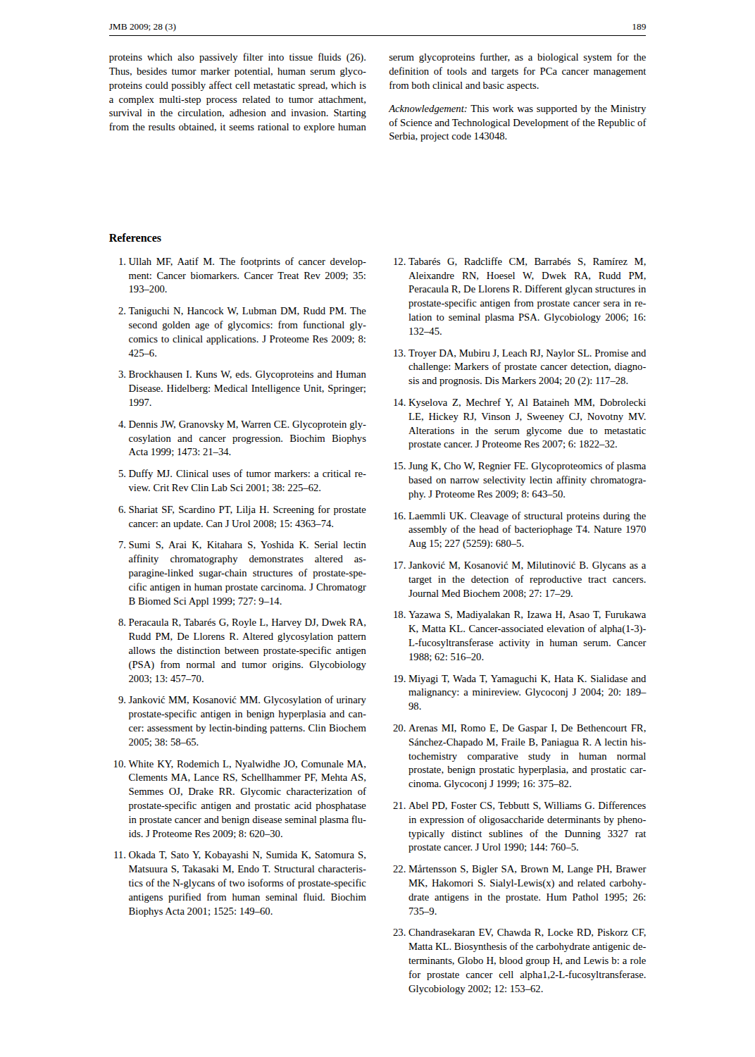JMB 2009; 28 (3) 189
proteins which also passively filter into tissue fluids (26). Thus, besides tumor marker potential, human serum glycoproteins could possibly affect cell metastatic spread, which is a complex multi-step process related to tumor attachment, survival in the circulation, adhesion and invasion. Starting from the results obtained, it seems rational to explore human serum glycoproteins further, as a biological system for the definition of tools and targets for PCa cancer management from both clinical and basic aspects.
Acknowledgement: This work was supported by the Ministry of Science and Technological Development of the Republic of Serbia, project code 143048.
References
Ullah MF, Aatif M. The footprints of cancer development: Cancer biomarkers. Cancer Treat Rev 2009; 35: 193–200.
Taniguchi N, Hancock W, Lubman DM, Rudd PM. The second golden age of glycomics: from functional glycomics to clinical applications. J Proteome Res 2009; 8: 425–6.
Brockhausen I. Kuns W, eds. Glycoproteins and Human Disease. Hidelberg: Medical Intelligence Unit, Springer; 1997.
Dennis JW, Granovsky M, Warren CE. Glycoprotein glycosylation and cancer progression. Biochim Biophys Acta 1999; 1473: 21–34.
Duffy MJ. Clinical uses of tumor markers: a critical review. Crit Rev Clin Lab Sci 2001; 38: 225–62.
Shariat SF, Scardino PT, Lilja H. Screening for prostate cancer: an update. Can J Urol 2008; 15: 4363–74.
Sumi S, Arai K, Kitahara S, Yoshida K. Serial lectin affinity chromatography demonstrates altered asparagine-linked sugar-chain structures of prostate-specific antigen in human prostate carcinoma. J Chromatogr B Biomed Sci Appl 1999; 727: 9–14.
Peracaula R, Tabarés G, Royle L, Harvey DJ, Dwek RA, Rudd PM, De Llorens R. Altered glycosylation pattern allows the distinction between prostate-specific antigen (PSA) from normal and tumor origins. Glycobiology 2003; 13: 457–70.
Janković MM, Kosanović MM. Glycosylation of urinary prostate-specific antigen in benign hyperplasia and cancer: assessment by lectin-binding patterns. Clin Biochem 2005; 38: 58–65.
White KY, Rodemich L, Nyalwidhe JO, Comunale MA, Clements MA, Lance RS, Schellhammer PF, Mehta AS, Semmes OJ, Drake RR. Glycomic characterization of prostate-specific antigen and prostatic acid phosphatase in prostate cancer and benign disease seminal plasma fluids. J Proteome Res 2009; 8: 620–30.
Okada T, Sato Y, Kobayashi N, Sumida K, Satomura S, Matsuura S, Takasaki M, Endo T. Structural characteristics of the N-glycans of two isoforms of prostate-specific antigens purified from human seminal fluid. Biochim Biophys Acta 2001; 1525: 149–60.
Tabarés G, Radcliffe CM, Barrabés S, Ramírez M, Aleixandre RN, Hoesel W, Dwek RA, Rudd PM, Peracaula R, De Llorens R. Different glycan structures in prostate-specific antigen from prostate cancer sera in relation to seminal plasma PSA. Glycobiology 2006; 16: 132–45.
Troyer DA, Mubiru J, Leach RJ, Naylor SL. Promise and challenge: Markers of prostate cancer detection, diagnosis and prognosis. Dis Markers 2004; 20 (2): 117–28.
Kyselova Z, Mechref Y, Al Bataineh MM, Dobrolecki LE, Hickey RJ, Vinson J, Sweeney CJ, Novotny MV. Alterations in the serum glycome due to metastatic prostate cancer. J Proteome Res 2007; 6: 1822–32.
Jung K, Cho W, Regnier FE. Glycoproteomics of plasma based on narrow selectivity lectin affinity chromatography. J Proteome Res 2009; 8: 643–50.
Laemmli UK. Cleavage of structural proteins during the assembly of the head of bacteriophage T4. Nature 1970 Aug 15; 227 (5259): 680–5.
Janković M, Kosanović M, Milutinović B. Glycans as a target in the detection of reproductive tract cancers. Journal Med Biochem 2008; 27: 17–29.
Yazawa S, Madiyalakan R, Izawa H, Asao T, Furukawa K, Matta KL. Cancer-associated elevation of alpha(1-3)-L-fucosyltransferase activity in human serum. Cancer 1988; 62: 516–20.
Miyagi T, Wada T, Yamaguchi K, Hata K. Sialidase and malignancy: a minireview. Glycoconj J 2004; 20: 189–98.
Arenas MI, Romo E, De Gaspar I, De Bethencourt FR, Sánchez-Chapado M, Fraile B, Paniagua R. A lectin histochemistry comparative study in human normal prostate, benign prostatic hyperplasia, and prostatic carcinoma. Glycoconj J 1999; 16: 375–82.
Abel PD, Foster CS, Tebbutt S, Williams G. Differences in expression of oligosaccharide determinants by phenotypically distinct sublines of the Dunning 3327 rat prostate cancer. J Urol 1990; 144: 760–5.
Mårtensson S, Bigler SA, Brown M, Lange PH, Brawer MK, Hakomori S. Sialyl-Lewis(x) and related carbohydrate antigens in the prostate. Hum Pathol 1995; 26: 735–9.
Chandrasekaran EV, Chawda R, Locke RD, Piskorz CF, Matta KL. Biosynthesis of the carbohydrate antigenic determinants, Globo H, blood group H, and Lewis b: a role for prostate cancer cell alpha1,2-L-fucosyltransferase. Glycobiology 2002; 12: 153–62.